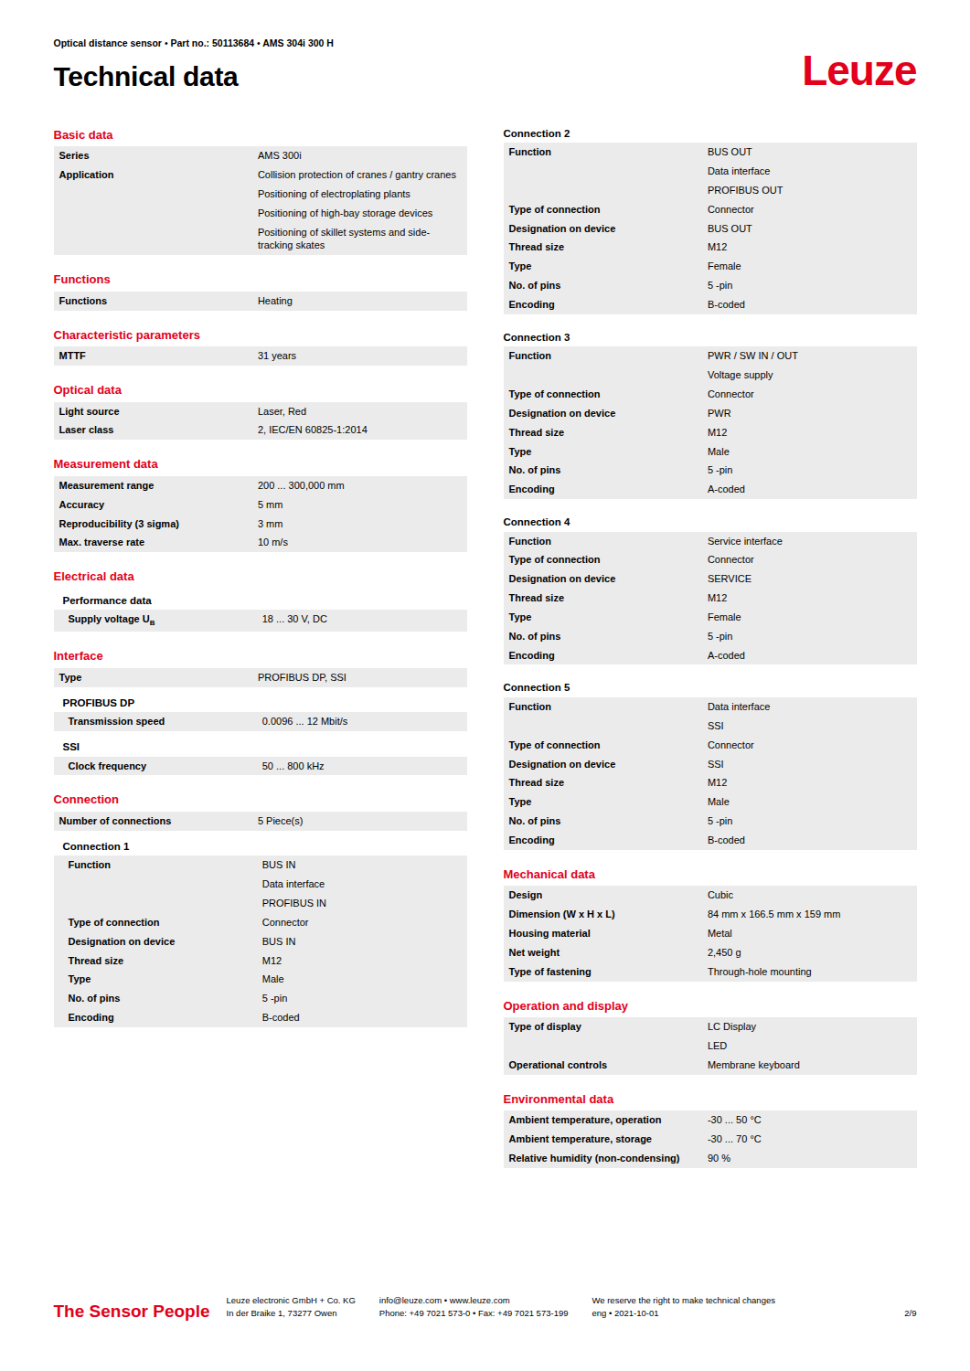Optical distance sensor • Part no.: 50113684 • AMS 304i 300 H
Technical data
Leuze
Basic data
| Series | AMS 300i |
| Application | Collision protection of cranes / gantry cranes |
| | Positioning of electroplating plants |
| | Positioning of high-bay storage devices |
| | Positioning of skillet systems and side-tracking skates |
Functions
| Functions | Heating |
Characteristic parameters
| MTTF | 31 years |
Optical data
| Light source | Laser, Red |
| Laser class | 2, IEC/EN 60825-1:2014 |
Measurement data
| Measurement range | 200 ... 300,000 mm |
| Accuracy | 5 mm |
| Reproducibility (3 sigma) | 3 mm |
| Max. traverse rate | 10 m/s |
Electrical data
Performance data
| Supply voltage U B | 18 ... 30 V, DC |
Interface
| Type | PROFIBUS DP, SSI |
PROFIBUS DP
| Transmission speed | 0.0096 ... 12 Mbit/s |
SSI
| Clock frequency | 50 ... 800 kHz |
Connection
| Number of connections | 5 Piece(s) |
Connection 1
| Function | BUS IN |
| | Data interface |
| | PROFIBUS IN |
| Type of connection | Connector |
| Designation on device | BUS IN |
| Thread size | M12 |
| Type | Male |
| No. of pins | 5 -pin |
| Encoding | B-coded |
Connection 2
| Function | BUS OUT |
| | Data interface |
| | PROFIBUS OUT |
| Type of connection | Connector |
| Designation on device | BUS OUT |
| Thread size | M12 |
| Type | Female |
| No. of pins | 5 -pin |
| Encoding | B-coded |
Connection 3
| Function | PWR / SW IN / OUT |
| | Voltage supply |
| Type of connection | Connector |
| Designation on device | PWR |
| Thread size | M12 |
| Type | Male |
| No. of pins | 5 -pin |
| Encoding | A-coded |
Connection 4
| Function | Service interface |
| Type of connection | Connector |
| Designation on device | SERVICE |
| Thread size | M12 |
| Type | Female |
| No. of pins | 5 -pin |
| Encoding | A-coded |
Connection 5
| Function | Data interface |
| | SSI |
| Type of connection | Connector |
| Designation on device | SSI |
| Thread size | M12 |
| Type | Male |
| No. of pins | 5 -pin |
| Encoding | B-coded |
Mechanical data
| Design | Cubic |
| Dimension (W x H x L) | 84 mm x 166.5 mm x 159 mm |
| Housing material | Metal |
| Net weight | 2,450 g |
| Type of fastening | Through-hole mounting |
Operation and display
| Type of display | LC Display |
| | LED |
| Operational controls | Membrane keyboard |
Environmental data
| Ambient temperature, operation | -30 ... 50 °C |
| Ambient temperature, storage | -30 ... 70 °C |
| Relative humidity (non-condensing) | 90 % |
The Sensor People
Leuze electronic GmbH + Co. KG
In der Braike 1, 73277 Owen
info@leuze.com • www.leuze.com
Phone: +49 7021 573-0 • Fax: +49 7021 573-199
We reserve the right to make technical changes
eng • 2021-10-01
2/9